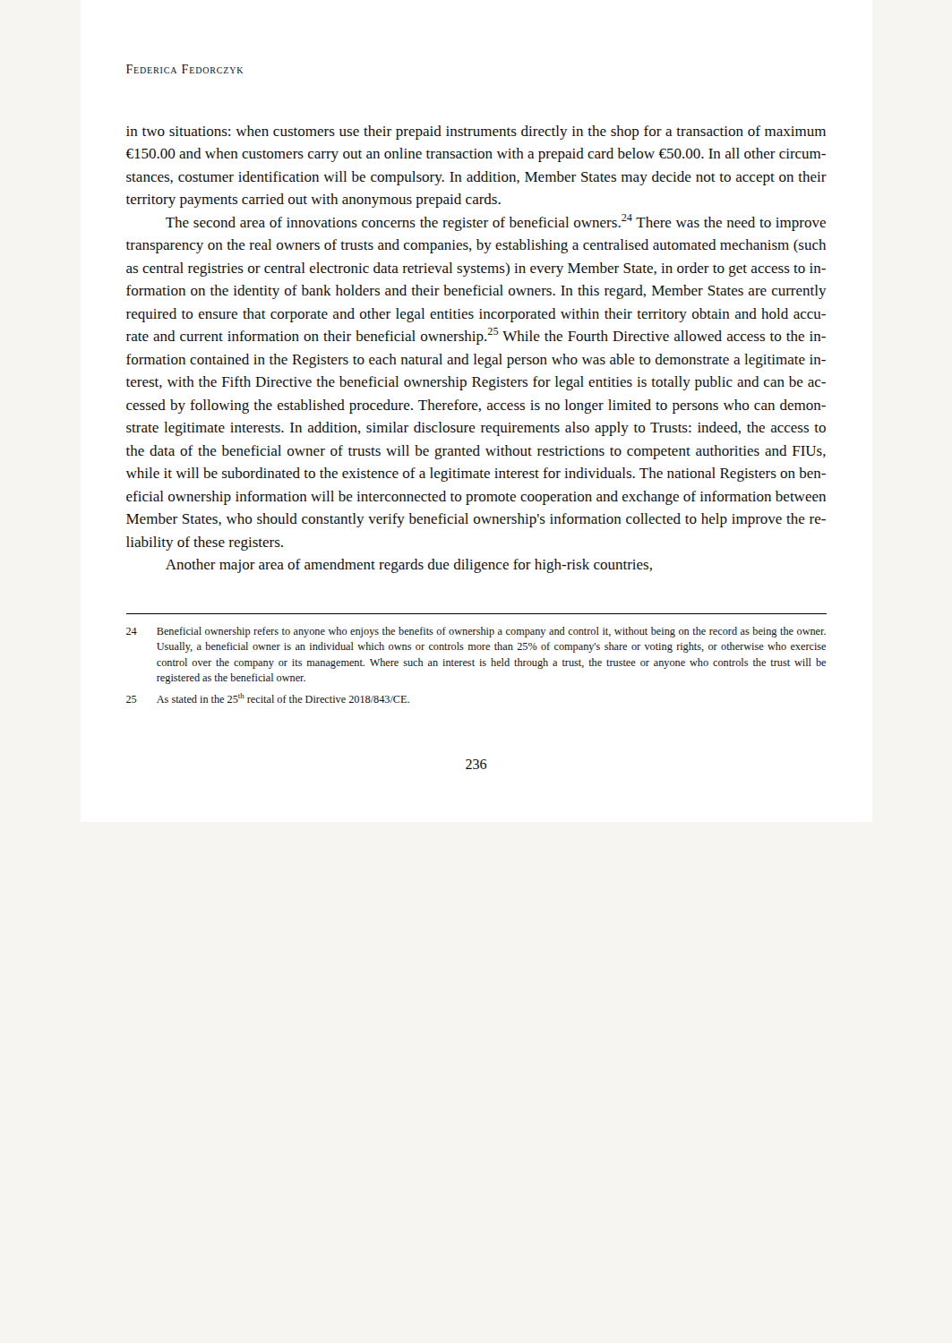Federica Fedorczyk
in two situations: when customers use their prepaid instruments directly in the shop for a transaction of maximum €150.00 and when customers carry out an online transaction with a prepaid card below €50.00. In all other circumstances, costumer identification will be compulsory. In addition, Member States may decide not to accept on their territory payments carried out with anonymous prepaid cards.
The second area of innovations concerns the register of beneficial owners.24 There was the need to improve transparency on the real owners of trusts and companies, by establishing a centralised automated mechanism (such as central registries or central electronic data retrieval systems) in every Member State, in order to get access to information on the identity of bank holders and their beneficial owners. In this regard, Member States are currently required to ensure that corporate and other legal entities incorporated within their territory obtain and hold accurate and current information on their beneficial ownership.25 While the Fourth Directive allowed access to the information contained in the Registers to each natural and legal person who was able to demonstrate a legitimate interest, with the Fifth Directive the beneficial ownership Registers for legal entities is totally public and can be accessed by following the established procedure. Therefore, access is no longer limited to persons who can demonstrate legitimate interests. In addition, similar disclosure requirements also apply to Trusts: indeed, the access to the data of the beneficial owner of trusts will be granted without restrictions to competent authorities and FIUs, while it will be subordinated to the existence of a legitimate interest for individuals. The national Registers on beneficial ownership information will be interconnected to promote cooperation and exchange of information between Member States, who should constantly verify beneficial ownership's information collected to help improve the reliability of these registers.
Another major area of amendment regards due diligence for high-risk countries,
24
Beneficial ownership refers to anyone who enjoys the benefits of ownership a company and control it, without being on the record as being the owner. Usually, a beneficial owner is an individual which owns or controls more than 25% of company's share or voting rights, or otherwise who exercise control over the company or its management. Where such an interest is held through a trust, the trustee or anyone who controls the trust will be registered as the beneficial owner.
25
As stated in the 25th recital of the Directive 2018/843/CE.
236